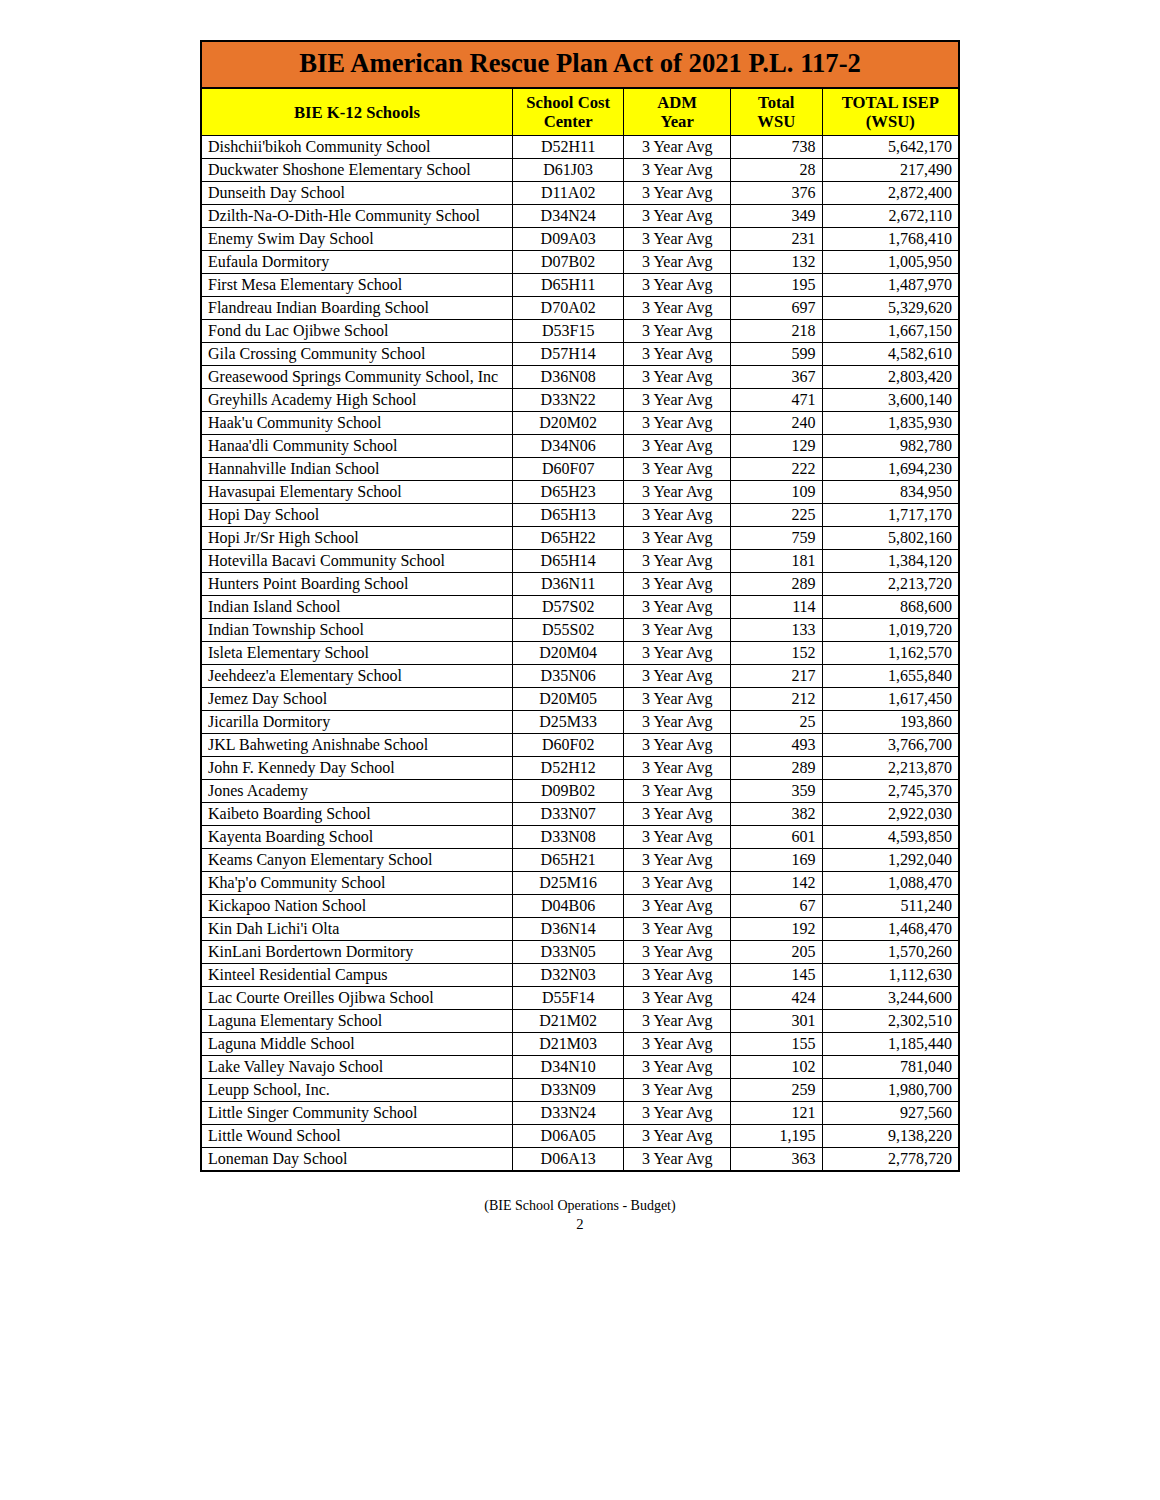BIE American Rescue Plan Act of 2021 P.L. 117-2
| BIE K-12 Schools | School Cost Center | ADM Year | Total WSU | TOTAL ISEP (WSU) |
| --- | --- | --- | --- | --- |
| Dishchii'bikoh Community School | D52H11 | 3 Year Avg | 738 | 5,642,170 |
| Duckwater Shoshone Elementary School | D61J03 | 3 Year Avg | 28 | 217,490 |
| Dunseith Day School | D11A02 | 3 Year Avg | 376 | 2,872,400 |
| Dzilth-Na-O-Dith-Hle Community School | D34N24 | 3 Year Avg | 349 | 2,672,110 |
| Enemy Swim Day School | D09A03 | 3 Year Avg | 231 | 1,768,410 |
| Eufaula Dormitory | D07B02 | 3 Year Avg | 132 | 1,005,950 |
| First Mesa Elementary School | D65H11 | 3 Year Avg | 195 | 1,487,970 |
| Flandreau Indian Boarding School | D70A02 | 3 Year Avg | 697 | 5,329,620 |
| Fond du Lac Ojibwe School | D53F15 | 3 Year Avg | 218 | 1,667,150 |
| Gila Crossing Community School | D57H14 | 3 Year Avg | 599 | 4,582,610 |
| Greasewood Springs Community School, Inc | D36N08 | 3 Year Avg | 367 | 2,803,420 |
| Greyhills Academy High School | D33N22 | 3 Year Avg | 471 | 3,600,140 |
| Haak'u Community School | D20M02 | 3 Year Avg | 240 | 1,835,930 |
| Hanaa'dli Community School | D34N06 | 3 Year Avg | 129 | 982,780 |
| Hannahville Indian School | D60F07 | 3 Year Avg | 222 | 1,694,230 |
| Havasupai Elementary School | D65H23 | 3 Year Avg | 109 | 834,950 |
| Hopi Day School | D65H13 | 3 Year Avg | 225 | 1,717,170 |
| Hopi Jr/Sr High School | D65H22 | 3 Year Avg | 759 | 5,802,160 |
| Hotevilla Bacavi Community School | D65H14 | 3 Year Avg | 181 | 1,384,120 |
| Hunters Point Boarding School | D36N11 | 3 Year Avg | 289 | 2,213,720 |
| Indian Island School | D57S02 | 3 Year Avg | 114 | 868,600 |
| Indian Township School | D55S02 | 3 Year Avg | 133 | 1,019,720 |
| Isleta Elementary School | D20M04 | 3 Year Avg | 152 | 1,162,570 |
| Jeehdeez'a Elementary School | D35N06 | 3 Year Avg | 217 | 1,655,840 |
| Jemez Day School | D20M05 | 3 Year Avg | 212 | 1,617,450 |
| Jicarilla Dormitory | D25M33 | 3 Year Avg | 25 | 193,860 |
| JKL Bahweting Anishnabe School | D60F02 | 3 Year Avg | 493 | 3,766,700 |
| John F. Kennedy Day School | D52H12 | 3 Year Avg | 289 | 2,213,870 |
| Jones Academy | D09B02 | 3 Year Avg | 359 | 2,745,370 |
| Kaibeto Boarding School | D33N07 | 3 Year Avg | 382 | 2,922,030 |
| Kayenta Boarding School | D33N08 | 3 Year Avg | 601 | 4,593,850 |
| Keams Canyon Elementary School | D65H21 | 3 Year Avg | 169 | 1,292,040 |
| Kha'p'o Community School | D25M16 | 3 Year Avg | 142 | 1,088,470 |
| Kickapoo Nation School | D04B06 | 3 Year Avg | 67 | 511,240 |
| Kin Dah Lichi'i Olta | D36N14 | 3 Year Avg | 192 | 1,468,470 |
| KinLani Bordertown Dormitory | D33N05 | 3 Year Avg | 205 | 1,570,260 |
| Kinteel Residential Campus | D32N03 | 3 Year Avg | 145 | 1,112,630 |
| Lac Courte Oreilles Ojibwa School | D55F14 | 3 Year Avg | 424 | 3,244,600 |
| Laguna Elementary School | D21M02 | 3 Year Avg | 301 | 2,302,510 |
| Laguna Middle School | D21M03 | 3 Year Avg | 155 | 1,185,440 |
| Lake Valley Navajo School | D34N10 | 3 Year Avg | 102 | 781,040 |
| Leupp School, Inc. | D33N09 | 3 Year Avg | 259 | 1,980,700 |
| Little Singer Community School | D33N24 | 3 Year Avg | 121 | 927,560 |
| Little Wound School | D06A05 | 3 Year Avg | 1,195 | 9,138,220 |
| Loneman Day School | D06A13 | 3 Year Avg | 363 | 2,778,720 |
(BIE School Operations - Budget)
2